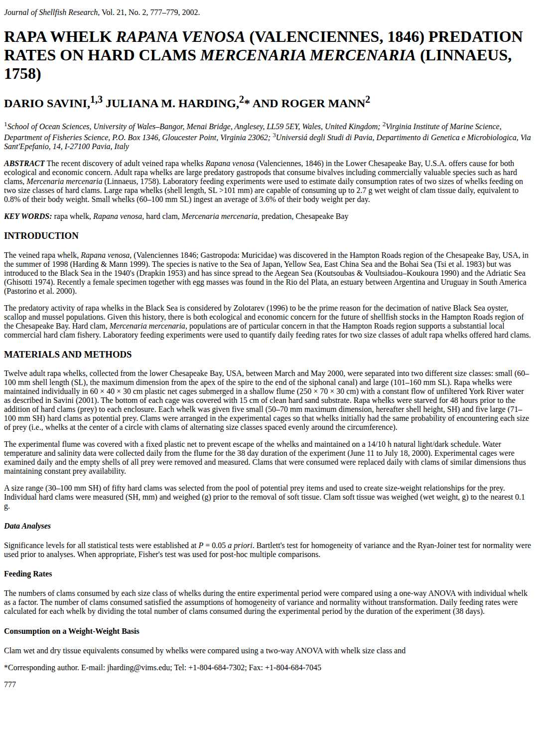Journal of Shellfish Research, Vol. 21, No. 2, 777–779, 2002.
RAPA WHELK RAPANA VENOSA (VALENCIENNES, 1846) PREDATION RATES ON HARD CLAMS MERCENARIA MERCENARIA (LINNAEUS, 1758)
DARIO SAVINI,1,3 JULIANA M. HARDING,2* AND ROGER MANN2
1School of Ocean Sciences, University of Wales–Bangor, Menai Bridge, Anglesey, LL59 5EY, Wales, United Kingdom; 2Virginia Institute of Marine Science, Department of Fisheries Science, P.O. Box 1346, Gloucester Point, Virginia 23062; 3Universiá degli Studi di Pavia, Departimento di Genetica e Microbiologica, Via Sant'Epefanio, 14, I-27100 Pavia, Italy
ABSTRACT The recent discovery of adult veined rapa whelks Rapana venosa (Valenciennes, 1846) in the Lower Chesapeake Bay, U.S.A. offers cause for both ecological and economic concern. Adult rapa whelks are large predatory gastropods that consume bivalves including commercially valuable species such as hard clams, Mercenaria mercenaria (Linnaeus, 1758). Laboratory feeding experiments were used to estimate daily consumption rates of two sizes of whelks feeding on two size classes of hard clams. Large rapa whelks (shell length, SL >101 mm) are capable of consuming up to 2.7 g wet weight of clam tissue daily, equivalent to 0.8% of their body weight. Small whelks (60–100 mm SL) ingest an average of 3.6% of their body weight per day.
KEY WORDS: rapa whelk, Rapana venosa, hard clam, Mercenaria mercenaria, predation, Chesapeake Bay
INTRODUCTION
The veined rapa whelk, Rapana venosa, (Valenciennes 1846; Gastropoda: Muricidae) was discovered in the Hampton Roads region of the Chesapeake Bay, USA, in the summer of 1998 (Harding & Mann 1999). The species is native to the Sea of Japan, Yellow Sea, East China Sea and the Bohai Sea (Tsi et al. 1983) but was introduced to the Black Sea in the 1940's (Drapkin 1953) and has since spread to the Aegean Sea (Koutsoubas & Voultsiadou–Koukoura 1990) and the Adriatic Sea (Ghisotti 1974). Recently a female specimen together with egg masses was found in the Rio del Plata, an estuary between Argentina and Uruguay in South America (Pastorino et al. 2000).
The predatory activity of rapa whelks in the Black Sea is considered by Zolotarev (1996) to be the prime reason for the decimation of native Black Sea oyster, scallop and mussel populations. Given this history, there is both ecological and economic concern for the future of shellfish stocks in the Hampton Roads region of the Chesapeake Bay. Hard clam, Mercenaria mercenaria, populations are of particular concern in that the Hampton Roads region supports a substantial local commercial hard clam fishery. Laboratory feeding experiments were used to quantify daily feeding rates for two size classes of adult rapa whelks offered hard clams.
MATERIALS AND METHODS
Twelve adult rapa whelks, collected from the lower Chesapeake Bay, USA, between March and May 2000, were separated into two different size classes: small (60–100 mm shell length (SL), the maximum dimension from the apex of the spire to the end of the siphonal canal) and large (101–160 mm SL). Rapa whelks were maintained individually in 60 × 40 × 30 cm plastic net cages submerged in a shallow flume (250 × 70 × 30 cm) with a constant flow of unfiltered York River water as described in Savini (2001). The bottom of each cage was covered with 15 cm of clean hard sand substrate. Rapa whelks were starved for 48 hours prior to the addition of hard clams (prey) to each enclosure. Each whelk was given five small (50–70 mm maximum dimension, hereafter shell height, SH) and five large (71–100 mm SH) hard clams as potential prey. Clams were arranged in the experimental cages so that whelks initially had the same probability of encountering each size of prey (i.e., whelks at the center of a circle with clams of alternating size classes spaced evenly around the circumference).
The experimental flume was covered with a fixed plastic net to prevent escape of the whelks and maintained on a 14/10 h natural light/dark schedule. Water temperature and salinity data were collected daily from the flume for the 38 day duration of the experiment (June 11 to July 18, 2000). Experimental cages were examined daily and the empty shells of all prey were removed and measured. Clams that were consumed were replaced daily with clams of similar dimensions thus maintaining constant prey availability.
A size range (30–100 mm SH) of fifty hard clams was selected from the pool of potential prey items and used to create size-weight relationships for the prey. Individual hard clams were measured (SH, mm) and weighed (g) prior to the removal of soft tissue. Clam soft tissue was weighed (wet weight, g) to the nearest 0.1 g.
Data Analyses
Significance levels for all statistical tests were established at P = 0.05 a priori. Bartlett's test for homogeneity of variance and the Ryan-Joiner test for normality were used prior to analyses. When appropriate, Fisher's test was used for post-hoc multiple comparisons.
Feeding Rates
The numbers of clams consumed by each size class of whelks during the entire experimental period were compared using a one-way ANOVA with individual whelk as a factor. The number of clams consumed satisfied the assumptions of homogeneity of variance and normality without transformation. Daily feeding rates were calculated for each whelk by dividing the total number of clams consumed during the experimental period by the duration of the experiment (38 days).
Consumption on a Weight-Weight Basis
Clam wet and dry tissue equivalents consumed by whelks were compared using a two-way ANOVA with whelk size class and
*Corresponding author. E-mail: jharding@vims.edu; Tel: +1-804-684-7302; Fax: +1-804-684-7045
777